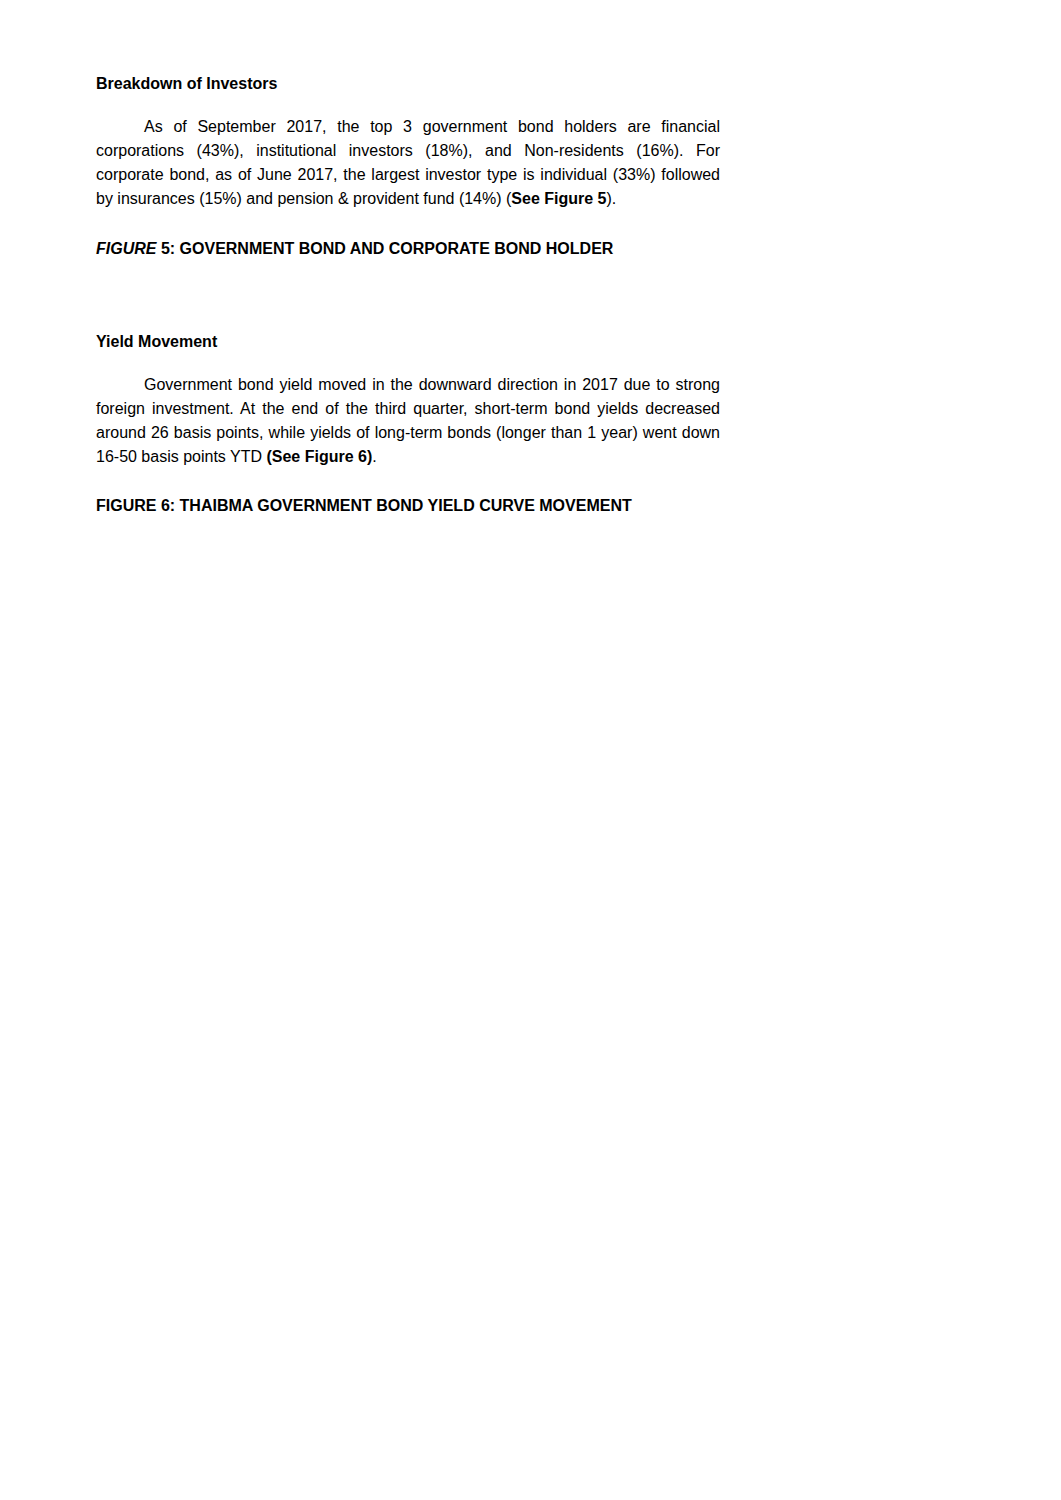Breakdown of Investors
As of September 2017, the top 3 government bond holders are financial corporations (43%), institutional investors (18%), and Non-residents (16%). For corporate bond, as of June 2017, the largest investor type is individual (33%) followed by insurances (15%) and pension & provident fund (14%) (See Figure 5).
FIGURE 5: GOVERNMENT BOND AND CORPORATE BOND HOLDER
Yield Movement
Government bond yield moved in the downward direction in 2017 due to strong foreign investment. At the end of the third quarter, short-term bond yields decreased around 26 basis points, while yields of long-term bonds (longer than 1 year) went down 16-50 basis points YTD (See Figure 6).
FIGURE 6: THAIBMA GOVERNMENT BOND YIELD CURVE MOVEMENT